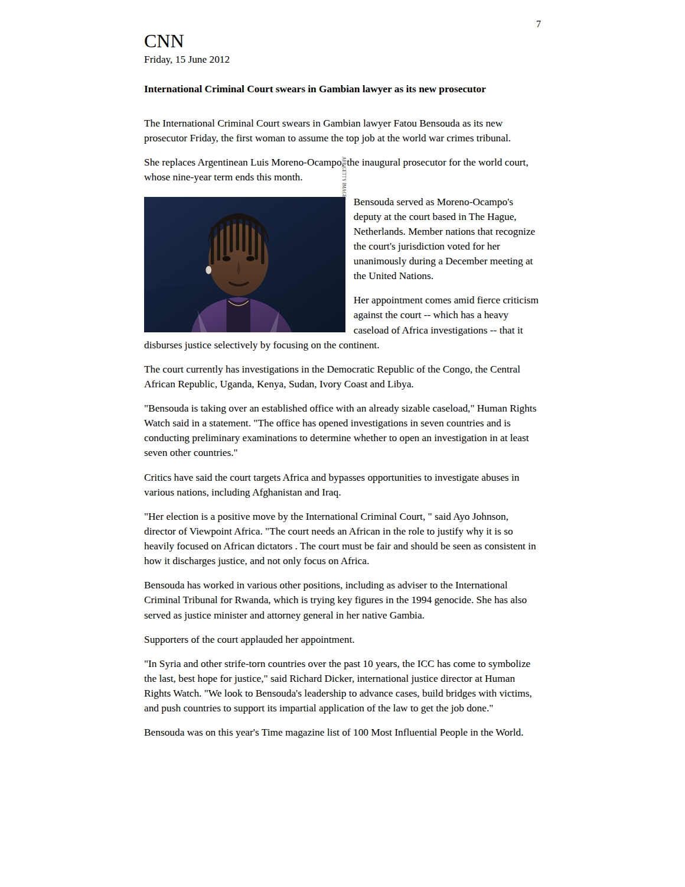7
CNN
Friday, 15 June 2012
International Criminal Court swears in Gambian lawyer as its new prosecutor
The International Criminal Court swears in Gambian lawyer Fatou Bensouda as its new prosecutor Friday, the first woman to assume the top job at the world war crimes tribunal.
She replaces Argentinean Luis Moreno-Ocampo, the inaugural prosecutor for the world court, whose nine-year term ends this month.
AFP/GETTY IMAGES
Bensouda served as Moreno-Ocampo's deputy at the court based in The Hague, Netherlands. Member nations that recognize the court's jurisdiction voted for her unanimously during a December meeting at the United Nations.
Her appointment comes amid fierce criticism against the court -- which has a heavy caseload of Africa investigations -- that it disburses justice selectively by focusing on the continent.
The court currently has investigations in the Democratic Republic of the Congo, the Central African Republic, Uganda, Kenya, Sudan, Ivory Coast and Libya.
"Bensouda is taking over an established office with an already sizable caseload," Human Rights Watch said in a statement. "The office has opened investigations in seven countries and is conducting preliminary examinations to determine whether to open an investigation in at least seven other countries."
Critics have said the court targets Africa and bypasses opportunities to investigate abuses in various nations, including Afghanistan and Iraq.
"Her election is a positive move by the International Criminal Court, " said Ayo Johnson, director of Viewpoint Africa. "The court needs an African in the role to justify why it is so heavily focused on African dictators . The court must be fair and should be seen as consistent in how it discharges justice, and not only focus on Africa.
Bensouda has worked in various other positions, including as adviser to the International Criminal Tribunal for Rwanda, which is trying key figures in the 1994 genocide. She has also served as justice minister and attorney general in her native Gambia.
Supporters of the court applauded her appointment.
"In Syria and other strife-torn countries over the past 10 years, the ICC has come to symbolize the last, best hope for justice," said Richard Dicker, international justice director at Human Rights Watch. "We look to Bensouda's leadership to advance cases, build bridges with victims, and push countries to support its impartial application of the law to get the job done."
Bensouda was on this year's Time magazine list of 100 Most Influential People in the World.